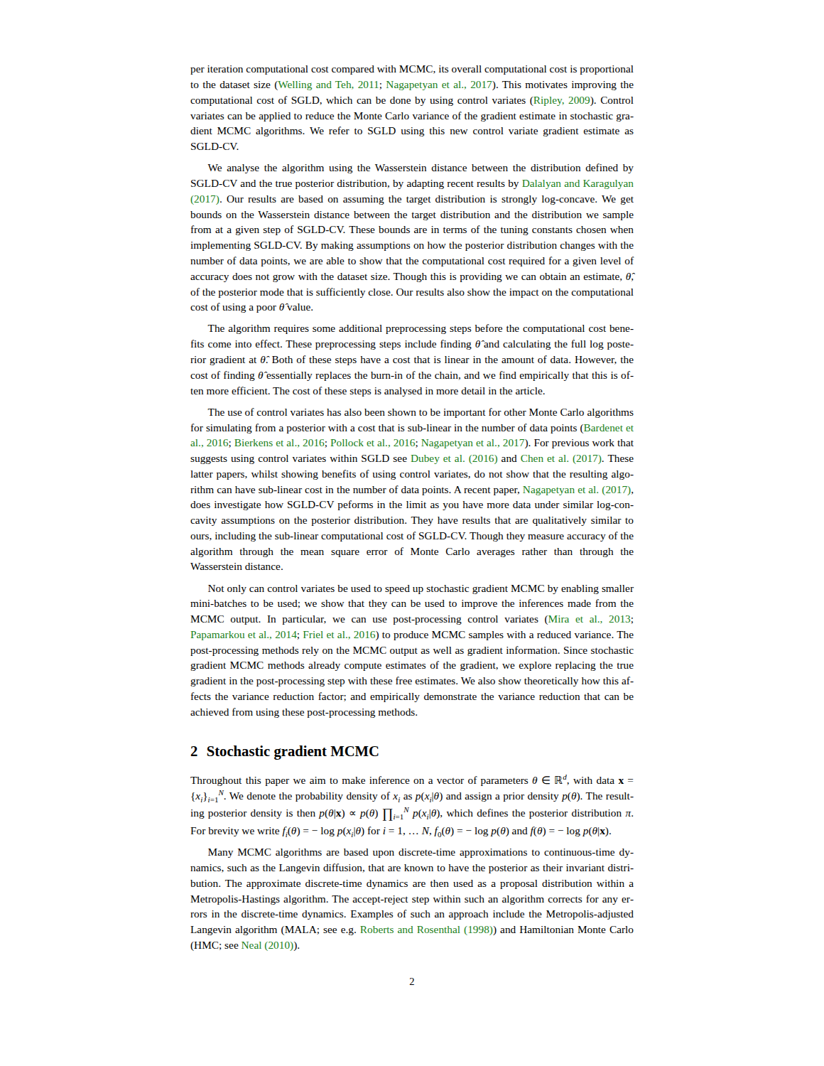per iteration computational cost compared with MCMC, its overall computational cost is proportional to the dataset size (Welling and Teh, 2011; Nagapetyan et al., 2017). This motivates improving the computational cost of SGLD, which can be done by using control variates (Ripley, 2009). Control variates can be applied to reduce the Monte Carlo variance of the gradient estimate in stochastic gradient MCMC algorithms. We refer to SGLD using this new control variate gradient estimate as SGLD-CV.
We analyse the algorithm using the Wasserstein distance between the distribution defined by SGLD-CV and the true posterior distribution, by adapting recent results by Dalalyan and Karagulyan (2017). Our results are based on assuming the target distribution is strongly log-concave. We get bounds on the Wasserstein distance between the target distribution and the distribution we sample from at a given step of SGLD-CV. These bounds are in terms of the tuning constants chosen when implementing SGLD-CV. By making assumptions on how the posterior distribution changes with the number of data points, we are able to show that the computational cost required for a given level of accuracy does not grow with the dataset size. Though this is providing we can obtain an estimate, θ̂, of the posterior mode that is sufficiently close. Our results also show the impact on the computational cost of using a poor θ̂ value.
The algorithm requires some additional preprocessing steps before the computational cost benefits come into effect. These preprocessing steps include finding θ̂ and calculating the full log posterior gradient at θ̂. Both of these steps have a cost that is linear in the amount of data. However, the cost of finding θ̂ essentially replaces the burn-in of the chain, and we find empirically that this is often more efficient. The cost of these steps is analysed in more detail in the article.
The use of control variates has also been shown to be important for other Monte Carlo algorithms for simulating from a posterior with a cost that is sub-linear in the number of data points (Bardenet et al., 2016; Bierkens et al., 2016; Pollock et al., 2016; Nagapetyan et al., 2017). For previous work that suggests using control variates within SGLD see Dubey et al. (2016) and Chen et al. (2017). These latter papers, whilst showing benefits of using control variates, do not show that the resulting algorithm can have sub-linear cost in the number of data points. A recent paper, Nagapetyan et al. (2017), does investigate how SGLD-CV peforms in the limit as you have more data under similar log-concavity assumptions on the posterior distribution. They have results that are qualitatively similar to ours, including the sub-linear computational cost of SGLD-CV. Though they measure accuracy of the algorithm through the mean square error of Monte Carlo averages rather than through the Wasserstein distance.
Not only can control variates be used to speed up stochastic gradient MCMC by enabling smaller mini-batches to be used; we show that they can be used to improve the inferences made from the MCMC output. In particular, we can use post-processing control variates (Mira et al., 2013; Papamarkou et al., 2014; Friel et al., 2016) to produce MCMC samples with a reduced variance. The post-processing methods rely on the MCMC output as well as gradient information. Since stochastic gradient MCMC methods already compute estimates of the gradient, we explore replacing the true gradient in the post-processing step with these free estimates. We also show theoretically how this affects the variance reduction factor; and empirically demonstrate the variance reduction that can be achieved from using these post-processing methods.
2 Stochastic gradient MCMC
Throughout this paper we aim to make inference on a vector of parameters θ ∈ ℝd, with data x = {xi}i=1N. We denote the probability density of xi as p(xi|θ) and assign a prior density p(θ). The resulting posterior density is then p(θ|x) ∝ p(θ) ∏i=1N p(xi|θ), which defines the posterior distribution π. For brevity we write fi(θ) = − log p(xi|θ) for i = 1, … N, f0(θ) = − log p(θ) and f(θ) = − log p(θ|x).
Many MCMC algorithms are based upon discrete-time approximations to continuous-time dynamics, such as the Langevin diffusion, that are known to have the posterior as their invariant distribution. The approximate discrete-time dynamics are then used as a proposal distribution within a Metropolis-Hastings algorithm. The accept-reject step within such an algorithm corrects for any errors in the discrete-time dynamics. Examples of such an approach include the Metropolis-adjusted Langevin algorithm (MALA; see e.g. Roberts and Rosenthal (1998)) and Hamiltonian Monte Carlo (HMC; see Neal (2010)).
2